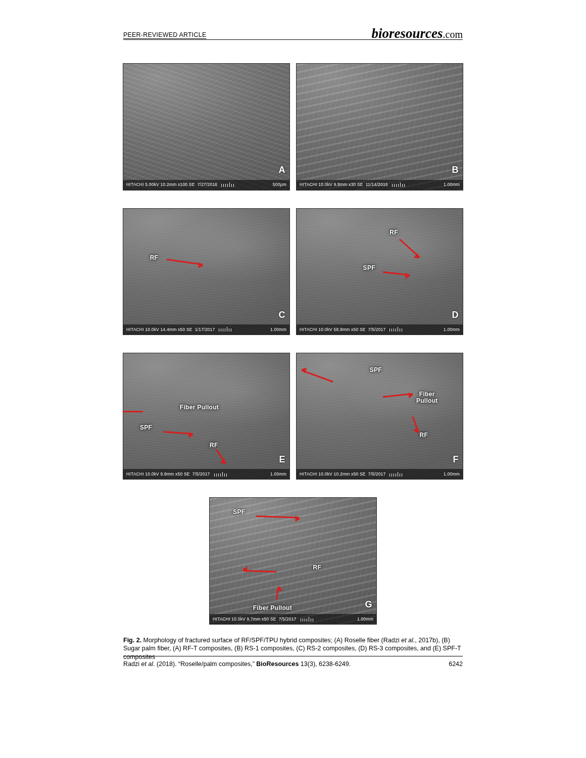PEER-REVIEWED ARTICLE
bioresources.com
A
HITACHI 5.00kV 10.2mm x100 SE 7/27/2016 500μm
B
HITACHI 10.0kV 9.8mm x30 SE 11/14/2016 1.00mm
RF
C
HITACHI 10.0kV 14.4mm x50 SE 1/17/2017 1.00mm
RF
SPF
D
HITACHI 10.0kV 58.9mm x50 SE 7/5/2017 1.00mm
Fiber Pullout
SPF
RF
E
HITACHI 10.0kV 9.8mm x50 SE 7/5/2017 1.00mm
SPF
Fiber
Pullout
RF
F
HITACHI 10.0kV 10.2mm x50 SE 7/5/2017 1.00mm
SPF
RF
Fiber Pullout
G
HITACHI 10.0kV 9.7mm x50 SE 7/5/2017 1.00mm
Fig. 2. Morphology of fractured surface of RF/SPF/TPU hybrid composites; (A) Roselle fiber (Radzi et al., 2017b), (B) Sugar palm fiber, (A) RF-T composites, (B) RS-1 composites, (C) RS-2 composites, (D) RS-3 composites, and (E) SPF-T composites
Radzi et al. (2018). “Roselle/palm composites,” BioResources 13(3), 6238-6249.
6242